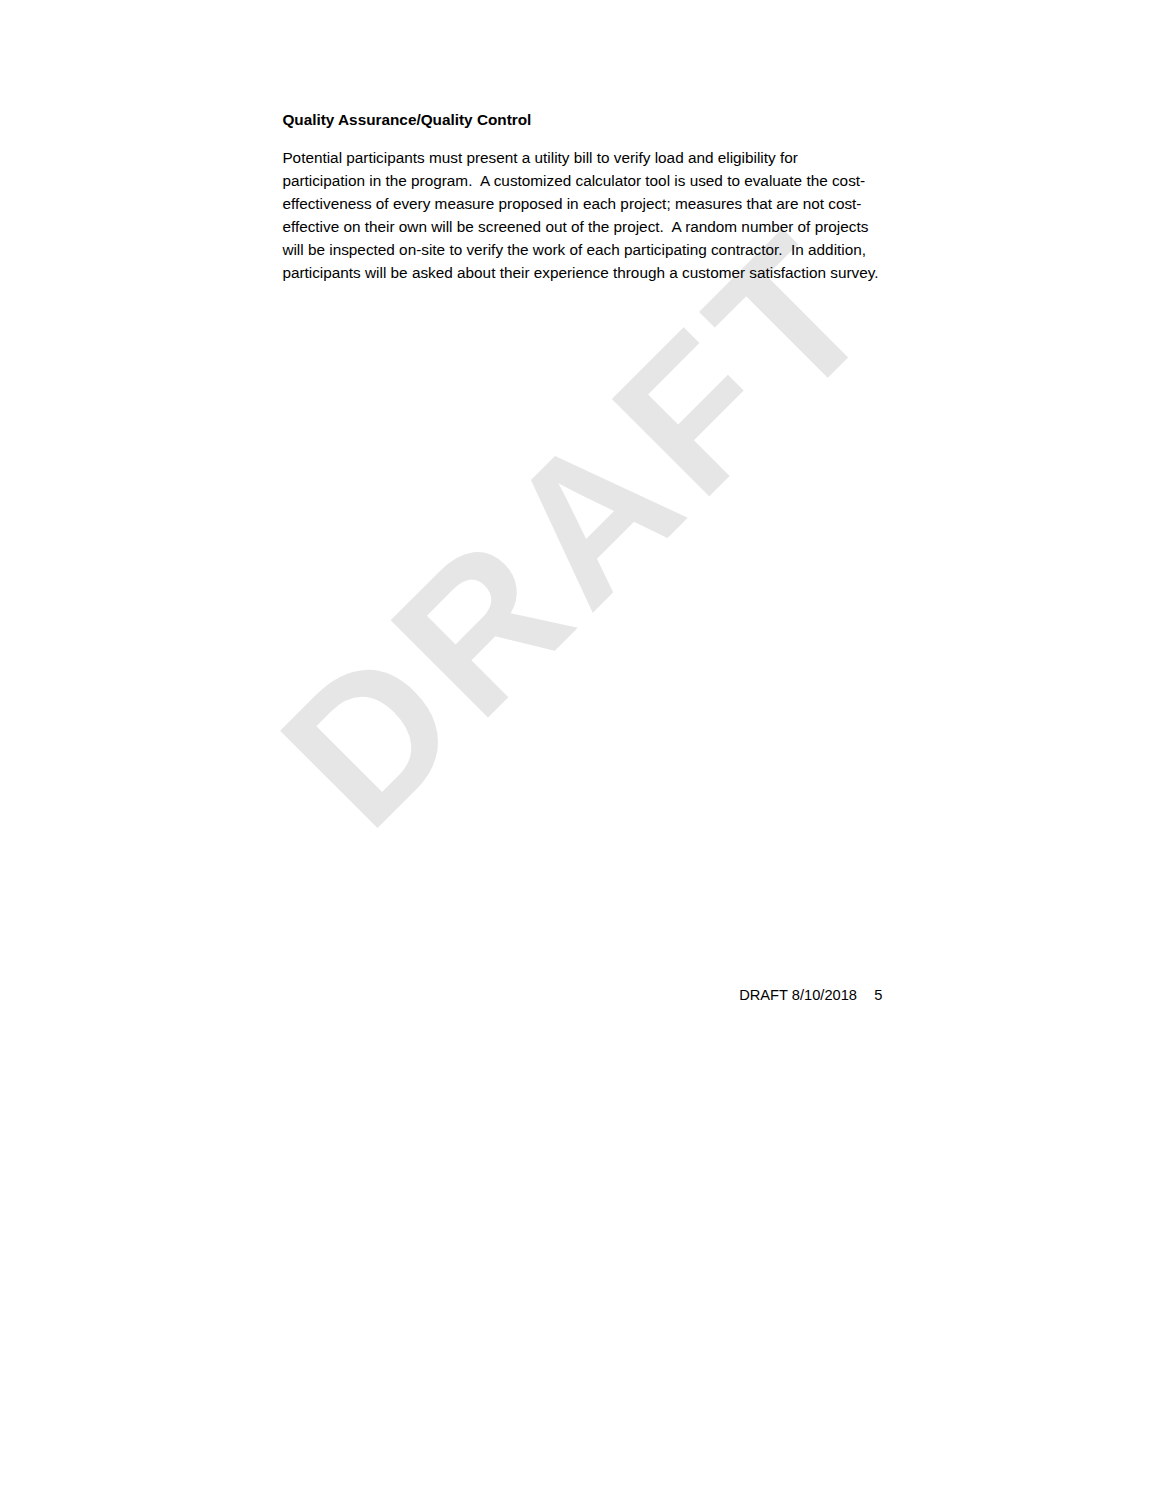DRAFT
Quality Assurance/Quality Control
Potential participants must present a utility bill to verify load and eligibility for participation in the program. A customized calculator tool is used to evaluate the cost-effectiveness of every measure proposed in each project; measures that are not cost-effective on their own will be screened out of the project. A random number of projects will be inspected on-site to verify the work of each participating contractor. In addition, participants will be asked about their experience through a customer satisfaction survey.
DRAFT 8/10/20185